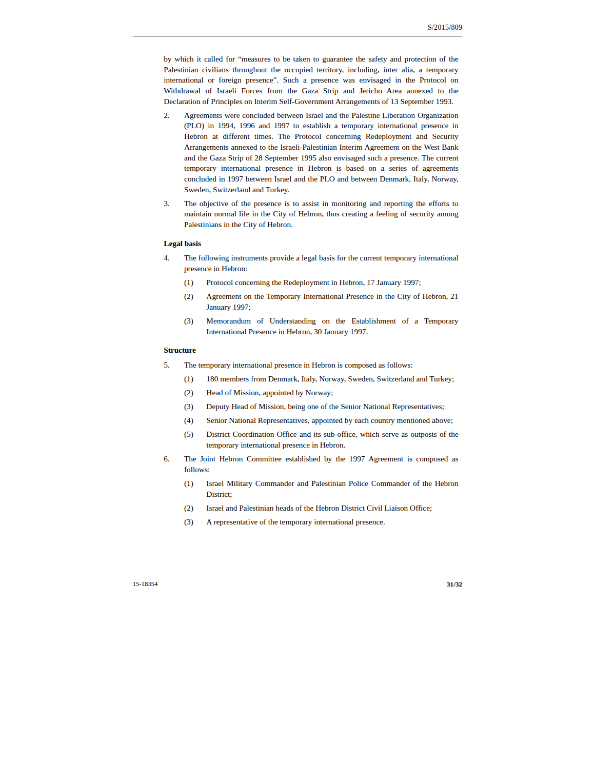S/2015/809
by which it called for “measures to be taken to guarantee the safety and protection of the Palestinian civilians throughout the occupied territory, including, inter alia, a temporary international or foreign presence”. Such a presence was envisaged in the Protocol on Withdrawal of Israeli Forces from the Gaza Strip and Jericho Area annexed to the Declaration of Principles on Interim Self-Government Arrangements of 13 September 1993.
2.
Agreements were concluded between Israel and the Palestine Liberation Organization (PLO) in 1994, 1996 and 1997 to establish a temporary international presence in Hebron at different times. The Protocol concerning Redeployment and Security Arrangements annexed to the Israeli-Palestinian Interim Agreement on the West Bank and the Gaza Strip of 28 September 1995 also envisaged such a presence. The current temporary international presence in Hebron is based on a series of agreements concluded in 1997 between Israel and the PLO and between Denmark, Italy, Norway, Sweden, Switzerland and Turkey.
3.
The objective of the presence is to assist in monitoring and reporting the efforts to maintain normal life in the City of Hebron, thus creating a feeling of security among Palestinians in the City of Hebron.
Legal basis
4.
The following instruments provide a legal basis for the current temporary international presence in Hebron:
(1)
Protocol concerning the Redeployment in Hebron, 17 January 1997;
(2)
Agreement on the Temporary International Presence in the City of Hebron, 21 January 1997;
(3)
Memorandum of Understanding on the Establishment of a Temporary International Presence in Hebron, 30 January 1997.
Structure
5.
The temporary international presence in Hebron is composed as follows:
(1)
180 members from Denmark, Italy, Norway, Sweden, Switzerland and Turkey;
(2)
Head of Mission, appointed by Norway;
(3)
Deputy Head of Mission, being one of the Senior National Representatives;
(4)
Senior National Representatives, appointed by each country mentioned above;
(5)
District Coordination Office and its sub-office, which serve as outposts of the temporary international presence in Hebron.
6.
The Joint Hebron Committee established by the 1997 Agreement is composed as follows:
(1)
Israel Military Commander and Palestinian Police Commander of the Hebron District;
(2)
Israel and Palestinian heads of the Hebron District Civil Liaison Office;
(3)
A representative of the temporary international presence.
15-18354
31/32